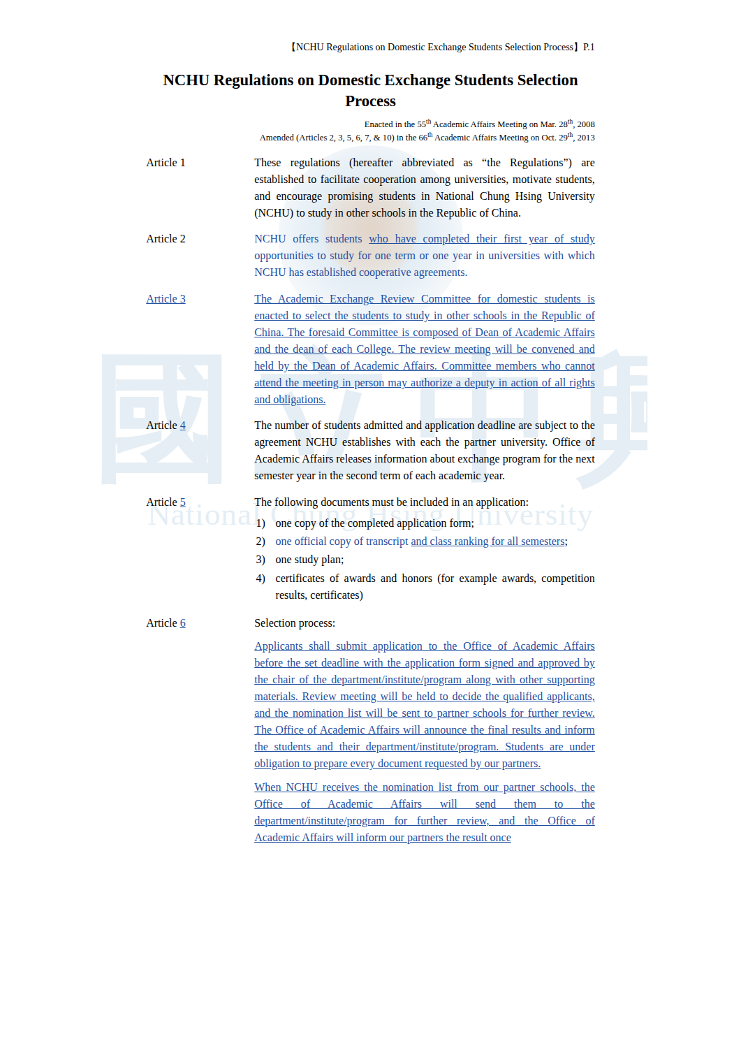國立中興大學
National Chung Hsing University
【NCHU Regulations on Domestic Exchange Students Selection Process】P.1
NCHU Regulations on Domestic Exchange Students Selection Process
Enacted in the 55th Academic Affairs Meeting on Mar. 28th, 2008
Amended (Articles 2, 3, 5, 6, 7, & 10) in the 66th Academic Affairs Meeting on Oct. 29th, 2013
| Article 1 | These regulations (hereafter abbreviated as “the Regulations”) are established to facilitate cooperation among universities, motivate students, and encourage promising students in National Chung Hsing University (NCHU) to study in other schools in the Republic of China. |
| Article 2 | NCHU offers students who have completed their first year of study opportunities to study for one term or one year in universities with which NCHU has established cooperative agreements. |
| Article 3 | The Academic Exchange Review Committee for domestic students is enacted to select the students to study in other schools in the Republic of China. The foresaid Committee is composed of Dean of Academic Affairs and the dean of each College. The review meeting will be convened and held by the Dean of Academic Affairs. Committee members who cannot attend the meeting in person may authorize a deputy in action of all rights and obligations. |
| Article 4 | The number of students admitted and application deadline are subject to the agreement NCHU establishes with each the partner university. Office of Academic Affairs releases information about exchange program for the next semester year in the second term of each academic year. |
| Article 5 | The following documents must be included in an application: one copy of the completed application form; one official copy of transcript and class ranking for all semesters ; one study plan; certificates of awards and honors (for example awards, competition results, certificates) |
| Article 6 | Selection process: Applicants shall submit application to the Office of Academic Affairs before the set deadline with the application form signed and approved by the chair of the department/institute/program along with other supporting materials. Review meeting will be held to decide the qualified applicants, and the nomination list will be sent to partner schools for further review. The Office of Academic Affairs will announce the final results and inform the students and their department/institute/program. Students are under obligation to prepare every document requested by our partners. When NCHU receives the nomination list from our partner schools, the Office of Academic Affairs will send them to the department/institute/program for further review, and the Office of Academic Affairs will inform our partners the result once |